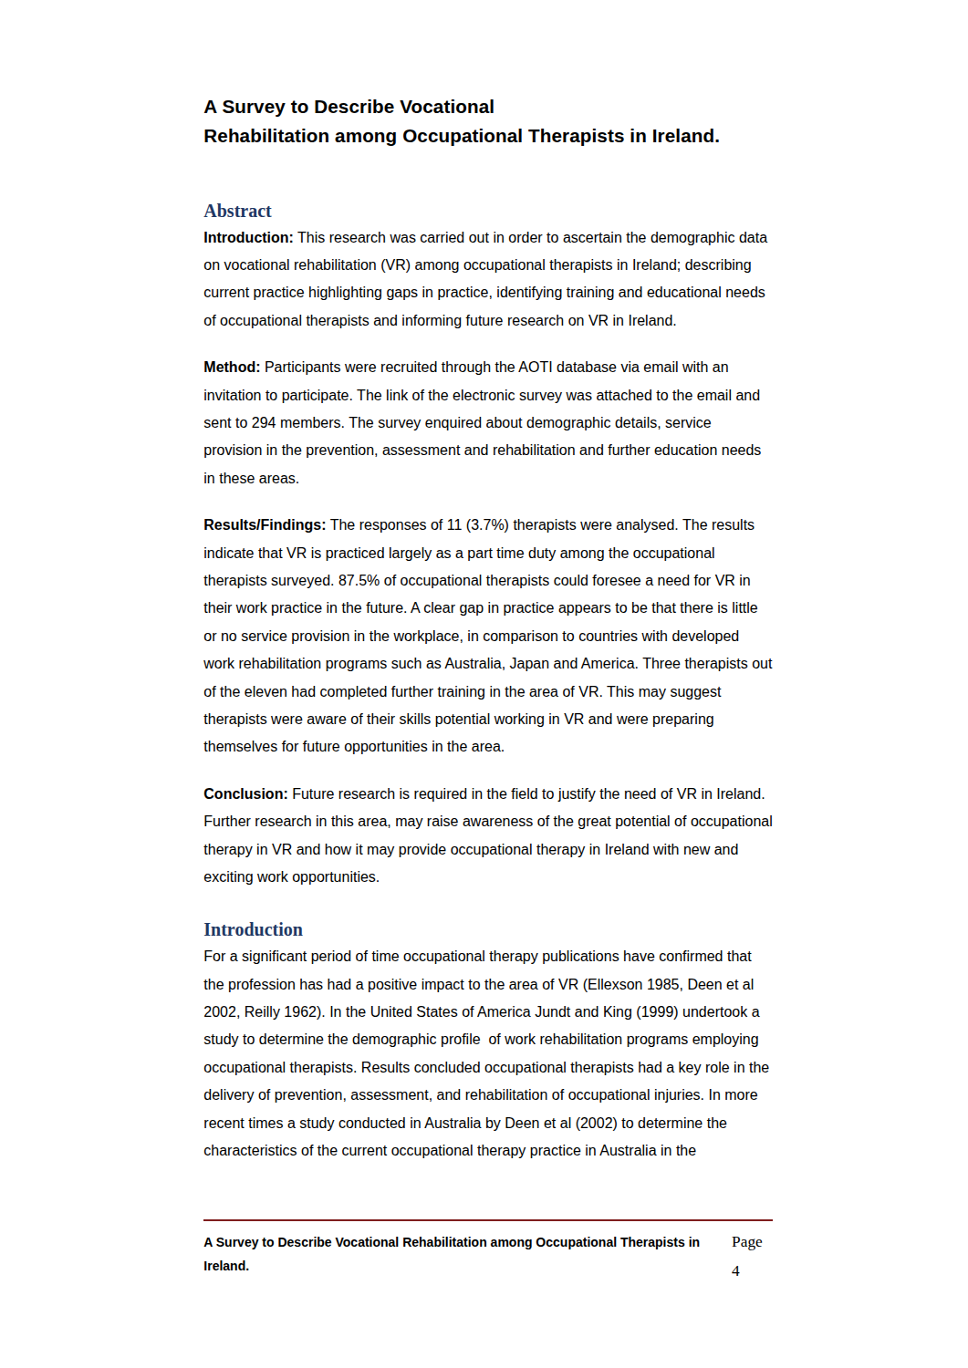A Survey to Describe Vocational
Rehabilitation among Occupational Therapists in Ireland.
Abstract
Introduction: This research was carried out in order to ascertain the demographic data on vocational rehabilitation (VR) among occupational therapists in Ireland; describing current practice highlighting gaps in practice, identifying training and educational needs of occupational therapists and informing future research on VR in Ireland.
Method: Participants were recruited through the AOTI database via email with an invitation to participate. The link of the electronic survey was attached to the email and sent to 294 members. The survey enquired about demographic details, service provision in the prevention, assessment and rehabilitation and further education needs in these areas.
Results/Findings: The responses of 11 (3.7%) therapists were analysed. The results indicate that VR is practiced largely as a part time duty among the occupational therapists surveyed. 87.5% of occupational therapists could foresee a need for VR in their work practice in the future. A clear gap in practice appears to be that there is little or no service provision in the workplace, in comparison to countries with developed work rehabilitation programs such as Australia, Japan and America. Three therapists out of the eleven had completed further training in the area of VR. This may suggest therapists were aware of their skills potential working in VR and were preparing themselves for future opportunities in the area.
Conclusion: Future research is required in the field to justify the need of VR in Ireland. Further research in this area, may raise awareness of the great potential of occupational therapy in VR and how it may provide occupational therapy in Ireland with new and exciting work opportunities.
Introduction
For a significant period of time occupational therapy publications have confirmed that the profession has had a positive impact to the area of VR (Ellexson 1985, Deen et al 2002, Reilly 1962). In the United States of America Jundt and King (1999) undertook a study to determine the demographic profile of work rehabilitation programs employing occupational therapists. Results concluded occupational therapists had a key role in the delivery of prevention, assessment, and rehabilitation of occupational injuries. In more recent times a study conducted in Australia by Deen et al (2002) to determine the characteristics of the current occupational therapy practice in Australia in the
A Survey to Describe Vocational Rehabilitation among Occupational Therapists in Ireland. Page 4